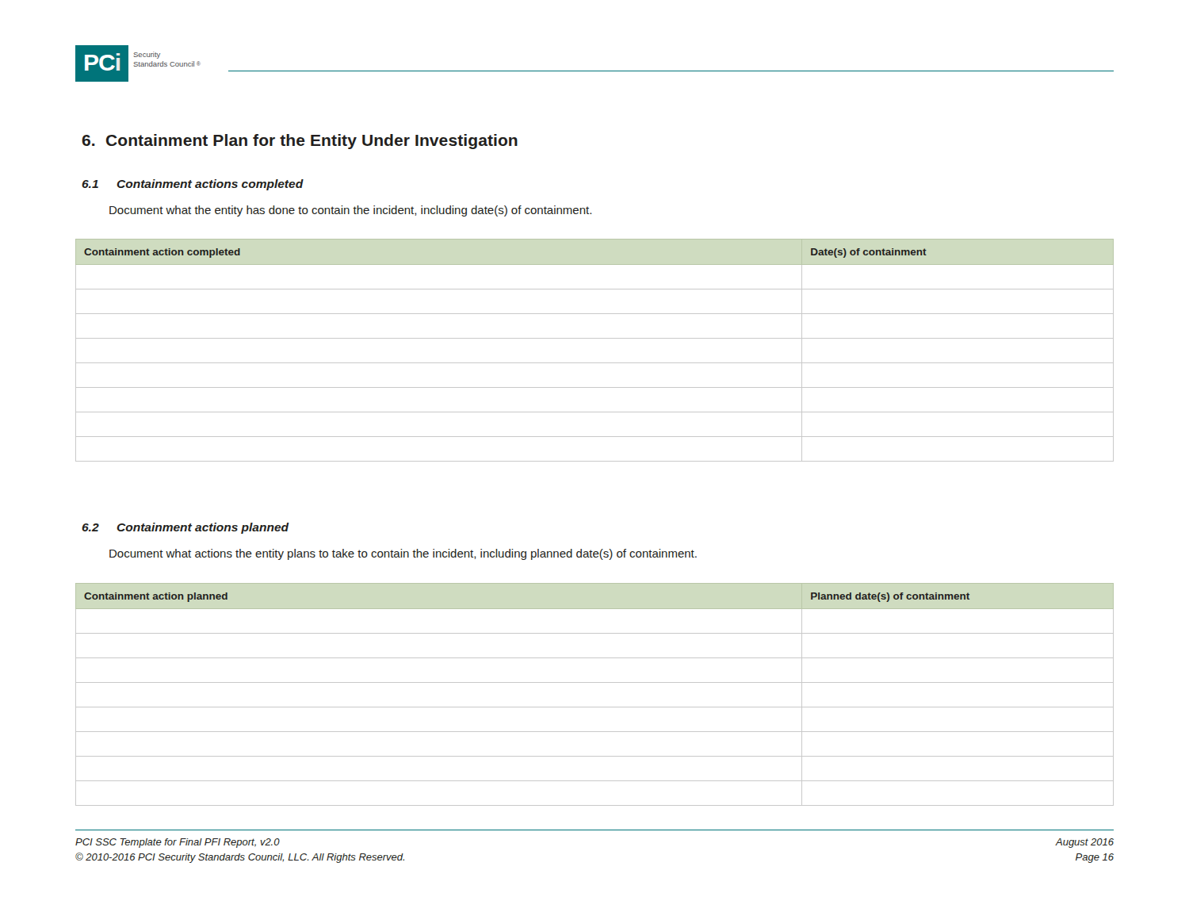PCi Security Standards Council®
6. Containment Plan for the Entity Under Investigation
6.1 Containment actions completed
Document what the entity has done to contain the incident, including date(s) of containment.
| Containment action completed | Date(s) of containment |
| --- | --- |
6.2 Containment actions planned
Document what actions the entity plans to take to contain the incident, including planned date(s) of containment.
| Containment action planned | Planned date(s) of containment |
| --- | --- |
PCI SSC Template for Final PFI Report, v2.0
© 2010-2016 PCI Security Standards Council, LLC. All Rights Reserved.
August 2016
Page 16